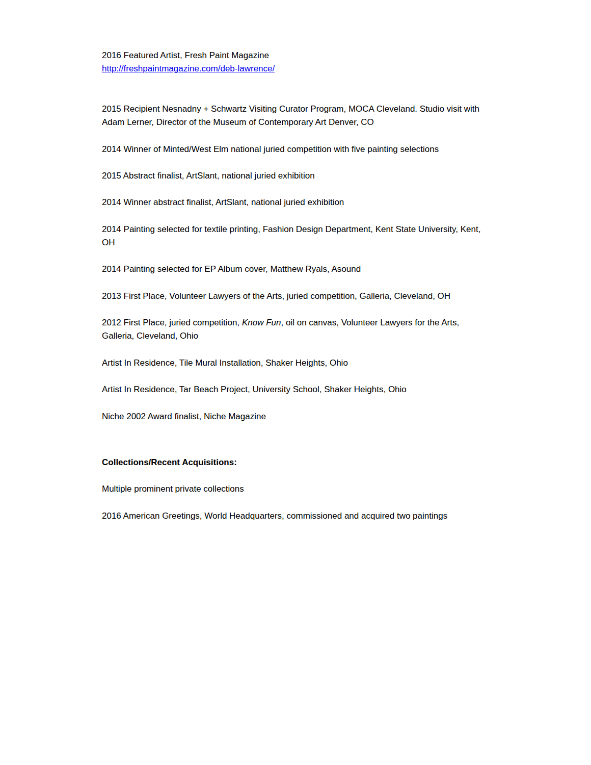2016 Featured Artist, Fresh Paint Magazine
http://freshpaintmagazine.com/deb-lawrence/
2015 Recipient Nesnadny + Schwartz Visiting Curator Program, MOCA Cleveland. Studio visit with Adam Lerner, Director of the Museum of Contemporary Art Denver, CO
2014 Winner of Minted/West Elm national juried competition with five painting selections
2015 Abstract finalist, ArtSlant, national juried exhibition
2014 Winner abstract finalist, ArtSlant, national juried exhibition
2014 Painting selected for textile printing, Fashion Design Department, Kent State University, Kent, OH
2014 Painting selected for EP Album cover, Matthew Ryals, Asound
2013 First Place, Volunteer Lawyers of the Arts, juried competition, Galleria, Cleveland, OH
2012 First Place, juried competition, Know Fun, oil on canvas, Volunteer Lawyers for the Arts, Galleria, Cleveland, Ohio
Artist In Residence, Tile Mural Installation, Shaker Heights, Ohio
Artist In Residence, Tar Beach Project, University School, Shaker Heights, Ohio
Niche 2002 Award finalist, Niche Magazine
Collections/Recent Acquisitions:
Multiple prominent private collections
2016 American Greetings, World Headquarters, commissioned and acquired two paintings